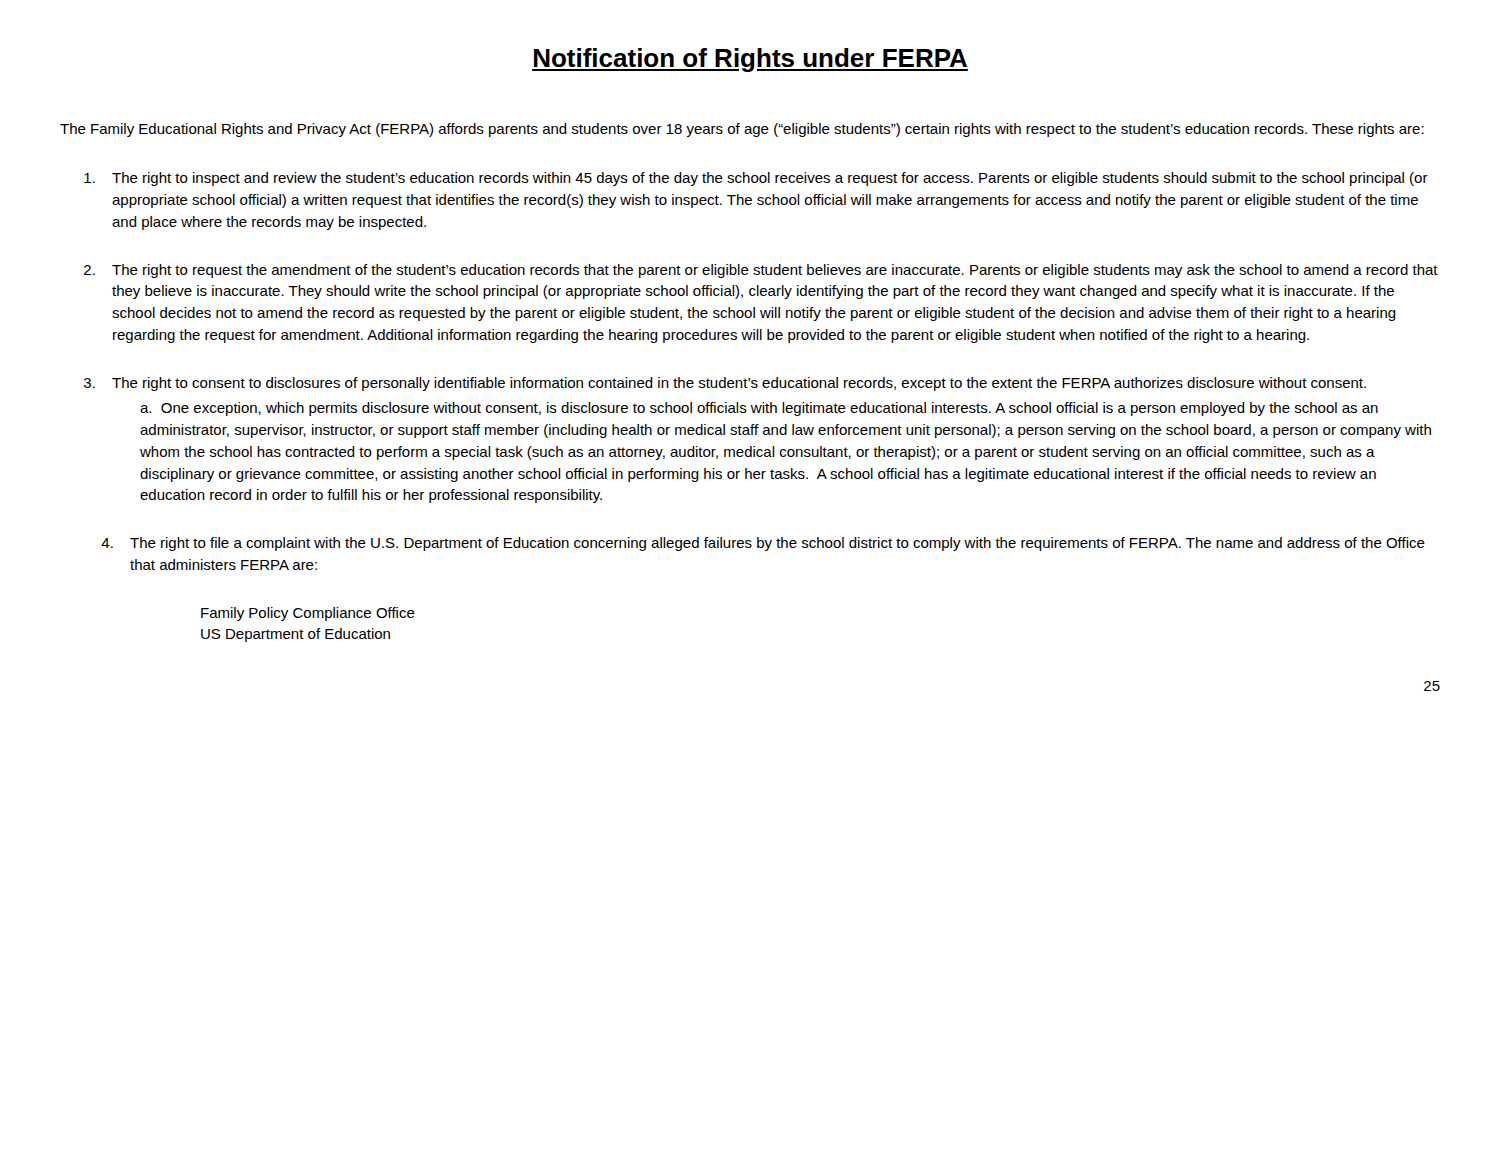Notification of Rights under FERPA
The Family Educational Rights and Privacy Act (FERPA) affords parents and students over 18 years of age (“eligible students”) certain rights with respect to the student’s education records. These rights are:
The right to inspect and review the student’s education records within 45 days of the day the school receives a request for access. Parents or eligible students should submit to the school principal (or appropriate school official) a written request that identifies the record(s) they wish to inspect. The school official will make arrangements for access and notify the parent or eligible student of the time and place where the records may be inspected.
The right to request the amendment of the student’s education records that the parent or eligible student believes are inaccurate. Parents or eligible students may ask the school to amend a record that they believe is inaccurate. They should write the school principal (or appropriate school official), clearly identifying the part of the record they want changed and specify what it is inaccurate. If the school decides not to amend the record as requested by the parent or eligible student, the school will notify the parent or eligible student of the decision and advise them of their right to a hearing regarding the request for amendment. Additional information regarding the hearing procedures will be provided to the parent or eligible student when notified of the right to a hearing.
The right to consent to disclosures of personally identifiable information contained in the student’s educational records, except to the extent the FERPA authorizes disclosure without consent.
a. One exception, which permits disclosure without consent, is disclosure to school officials with legitimate educational interests. A school official is a person employed by the school as an administrator, supervisor, instructor, or support staff member (including health or medical staff and law enforcement unit personal); a person serving on the school board, a person or company with whom the school has contracted to perform a special task (such as an attorney, auditor, medical consultant, or therapist); or a parent or student serving on an official committee, such as a disciplinary or grievance committee, or assisting another school official in performing his or her tasks. A school official has a legitimate educational interest if the official needs to review an education record in order to fulfill his or her professional responsibility.
The right to file a complaint with the U.S. Department of Education concerning alleged failures by the school district to comply with the requirements of FERPA. The name and address of the Office that administers FERPA are:
Family Policy Compliance Office
US Department of Education
25